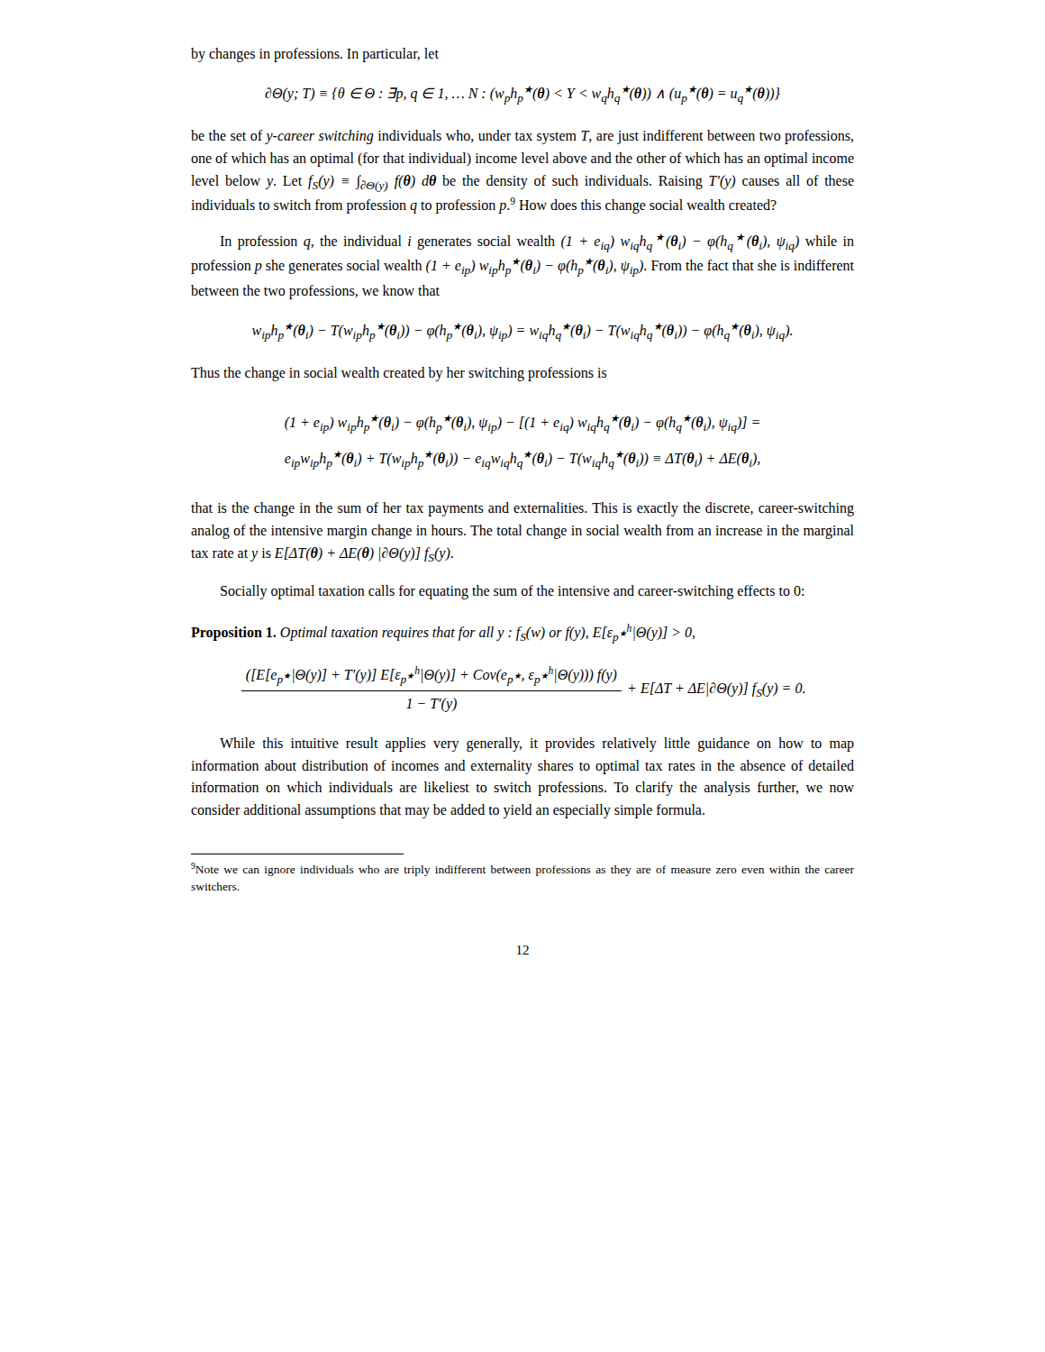by changes in professions. In particular, let
∂Θ(y; T) ≡ {θ ∈ Θ : ∃p, q ∈ 1, … N : (wphp★(θ) < Y < wqhq★(θ)) ∧ (up★(θ) = uq★(θ))}
be the set of y-career switching individuals who, under tax system T, are just indifferent between two professions, one of which has an optimal (for that individual) income level above and the other of which has an optimal income level below y. Let fS(y) ≡ ∫∂Θ(y) f(θ) dθ be the density of such individuals. Raising T′(y) causes all of these individuals to switch from profession q to profession p.9 How does this change social wealth created?
In profession q, the individual i generates social wealth (1 + eiq) wiqhq★(θi) − φ(hq★(θi), ψiq) while in profession p she generates social wealth (1 + eip) wiphp★(θi) − φ(hp★(θi), ψip). From the fact that she is indifferent between the two professions, we know that
wiphp★(θi) − T(wiphp★(θi)) − φ(hp★(θi), ψip) = wiqhq★(θi) − T(wiqhq★(θi)) − φ(hq★(θi), ψiq).
Thus the change in social wealth created by her switching professions is
(1 + eip) wiphp★(θi) − φ(hp★(θi), ψip) − [(1 + eiq) wiqhq★(θi) − φ(hq★(θi), ψiq)] =
eipwiphp★(θi) + T(wiphp★(θi)) − eiqwiqhq★(θi) − T(wiqhq★(θi)) ≡ ΔT(θi) + ΔE(θi),
that is the change in the sum of her tax payments and externalities. This is exactly the discrete, career-switching analog of the intensive margin change in hours. The total change in social wealth from an increase in the marginal tax rate at y is E[ΔT(θ) + ΔE(θ) |∂Θ(y)] fS(y).
Socially optimal taxation calls for equating the sum of the intensive and career-switching effects to 0:
Proposition 1. Optimal taxation requires that for all y : fS(w) or f(y), E[εp★h|Θ(y)] > 0,
([E[ep★|Θ(y)] + T′(y)] E[εp★h|Θ(y)] + Cov(ep★, εp★h|Θ(y))) f(y) 1 − T′(y) + E[ΔT + ΔE|∂Θ(y)] fS(y) = 0.
While this intuitive result applies very generally, it provides relatively little guidance on how to map information about distribution of incomes and externality shares to optimal tax rates in the absence of detailed information on which individuals are likeliest to switch professions. To clarify the analysis further, we now consider additional assumptions that may be added to yield an especially simple formula.
9Note we can ignore individuals who are triply indifferent between professions as they are of measure zero even within the career switchers.
12